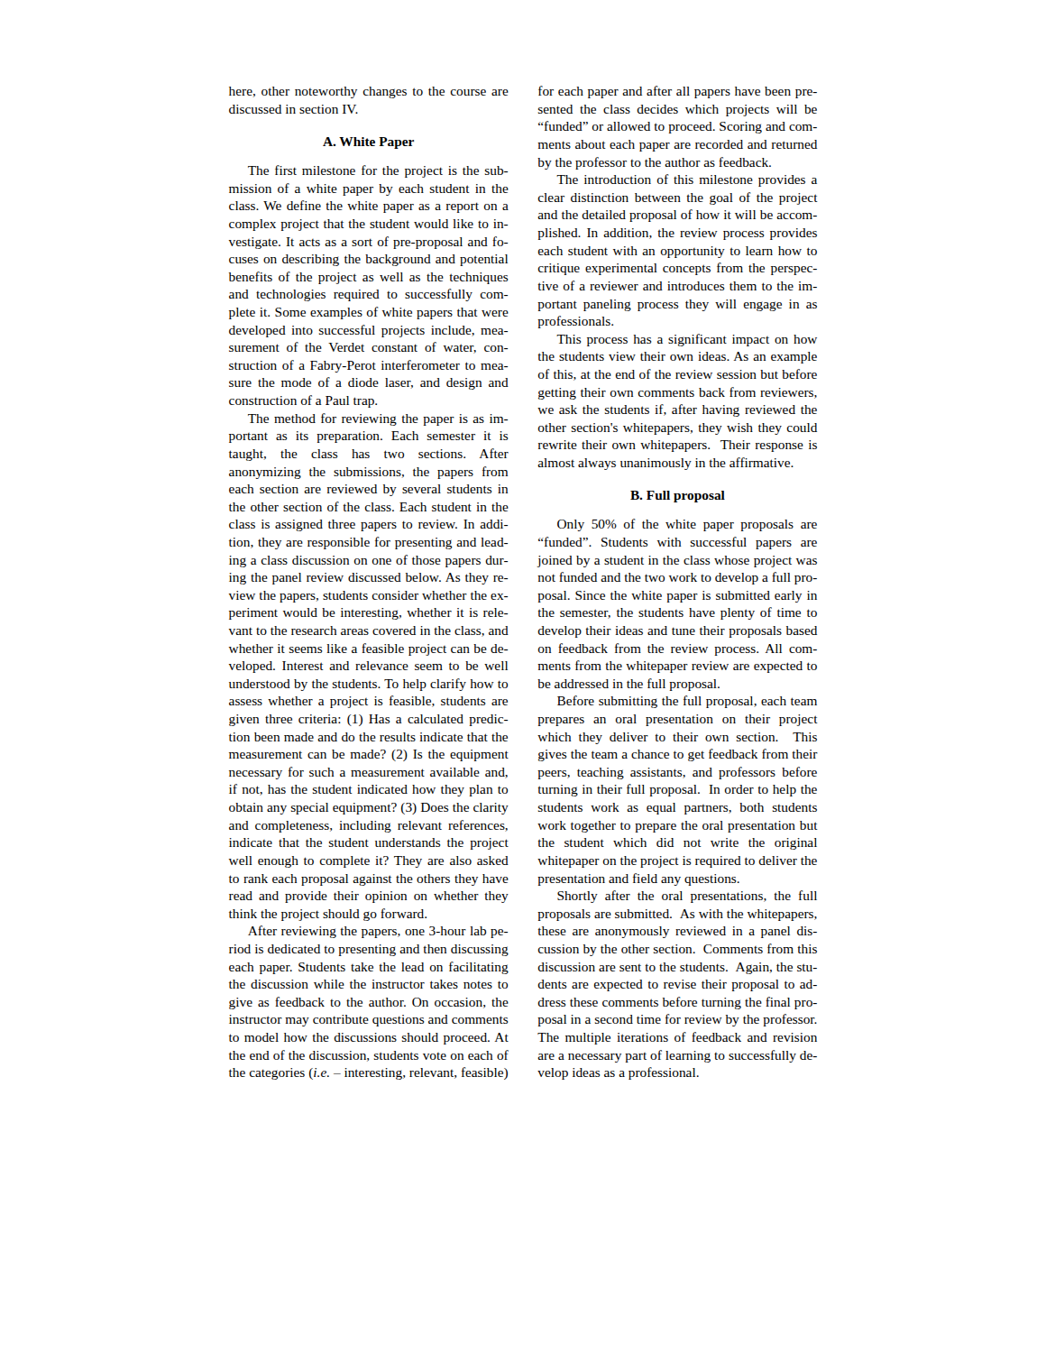here, other noteworthy changes to the course are discussed in section IV.
A. White Paper
The first milestone for the project is the submission of a white paper by each student in the class. We define the white paper as a report on a complex project that the student would like to investigate. It acts as a sort of pre-proposal and focuses on describing the background and potential benefits of the project as well as the techniques and technologies required to successfully complete it. Some examples of white papers that were developed into successful projects include, measurement of the Verdet constant of water, construction of a Fabry-Perot interferometer to measure the mode of a diode laser, and design and construction of a Paul trap.
The method for reviewing the paper is as important as its preparation. Each semester it is taught, the class has two sections. After anonymizing the submissions, the papers from each section are reviewed by several students in the other section of the class. Each student in the class is assigned three papers to review. In addition, they are responsible for presenting and leading a class discussion on one of those papers during the panel review discussed below. As they review the papers, students consider whether the experiment would be interesting, whether it is relevant to the research areas covered in the class, and whether it seems like a feasible project can be developed. Interest and relevance seem to be well understood by the students. To help clarify how to assess whether a project is feasible, students are given three criteria: (1) Has a calculated prediction been made and do the results indicate that the measurement can be made? (2) Is the equipment necessary for such a measurement available and, if not, has the student indicated how they plan to obtain any special equipment? (3) Does the clarity and completeness, including relevant references, indicate that the student understands the project well enough to complete it? They are also asked to rank each proposal against the others they have read and provide their opinion on whether they think the project should go forward.
After reviewing the papers, one 3-hour lab period is dedicated to presenting and then discussing each paper. Students take the lead on facilitating the discussion while the instructor takes notes to give as feedback to the author. On occasion, the instructor may contribute questions and comments to model how the discussions should proceed. At the end of the discussion, students vote on each of the categories (i.e. – interesting, relevant, feasible) for each paper and after all papers have been presented the class decides which projects will be “funded” or allowed to proceed. Scoring and comments about each paper are recorded and returned by the professor to the author as feedback.
The introduction of this milestone provides a clear distinction between the goal of the project and the detailed proposal of how it will be accomplished. In addition, the review process provides each student with an opportunity to learn how to critique experimental concepts from the perspective of a reviewer and introduces them to the important paneling process they will engage in as professionals.
This process has a significant impact on how the students view their own ideas. As an example of this, at the end of the review session but before getting their own comments back from reviewers, we ask the students if, after having reviewed the other section's whitepapers, they wish they could rewrite their own whitepapers. Their response is almost always unanimously in the affirmative.
B. Full proposal
Only 50% of the white paper proposals are “funded”. Students with successful papers are joined by a student in the class whose project was not funded and the two work to develop a full proposal. Since the white paper is submitted early in the semester, the students have plenty of time to develop their ideas and tune their proposals based on feedback from the review process. All comments from the whitepaper review are expected to be addressed in the full proposal.
Before submitting the full proposal, each team prepares an oral presentation on their project which they deliver to their own section. This gives the team a chance to get feedback from their peers, teaching assistants, and professors before turning in their full proposal. In order to help the students work as equal partners, both students work together to prepare the oral presentation but the student which did not write the original whitepaper on the project is required to deliver the presentation and field any questions.
Shortly after the oral presentations, the full proposals are submitted. As with the whitepapers, these are anonymously reviewed in a panel discussion by the other section. Comments from this discussion are sent to the students. Again, the students are expected to revise their proposal to address these comments before turning the final proposal in a second time for review by the professor. The multiple iterations of feedback and revision are a necessary part of learning to successfully develop ideas as a professional.